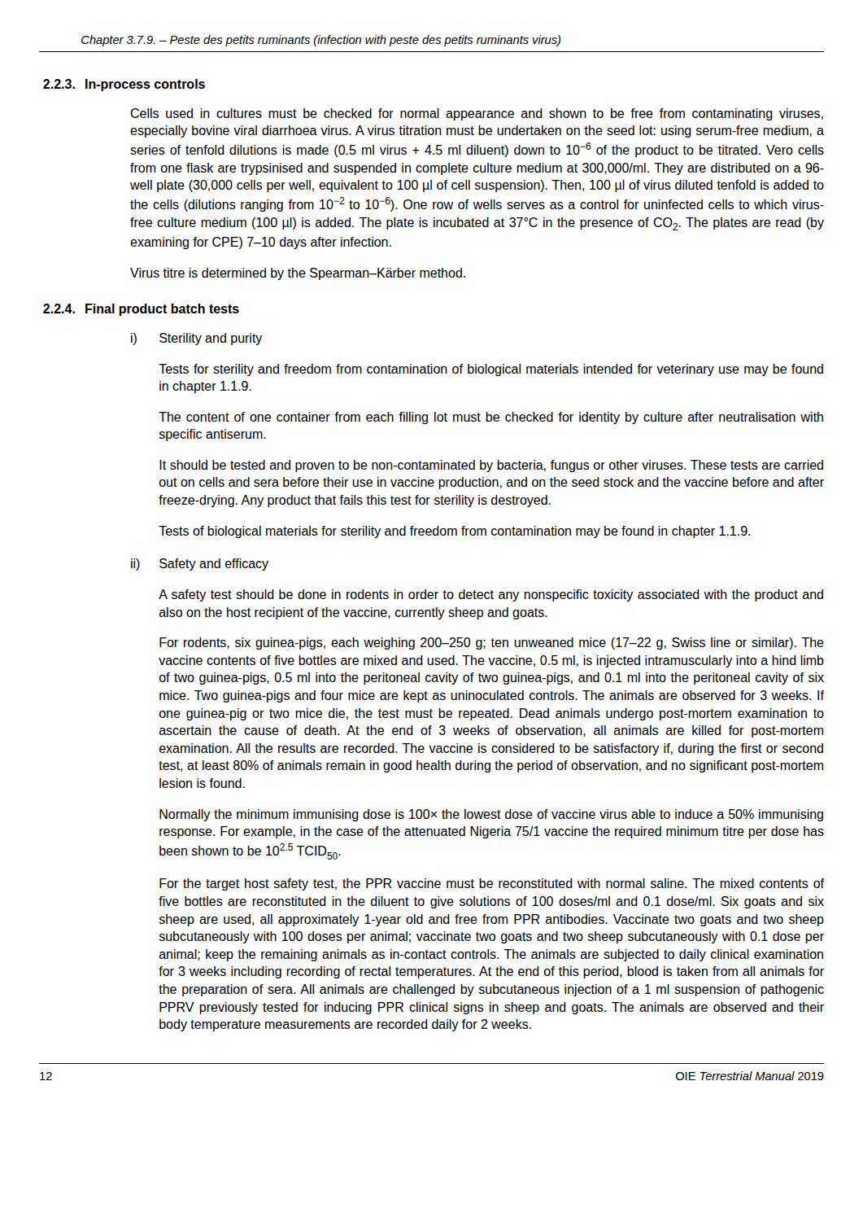Chapter 3.7.9. – Peste des petits ruminants (infection with peste des petits ruminants virus)
2.2.3. In-process controls
Cells used in cultures must be checked for normal appearance and shown to be free from contaminating viruses, especially bovine viral diarrhoea virus. A virus titration must be undertaken on the seed lot: using serum-free medium, a series of tenfold dilutions is made (0.5 ml virus + 4.5 ml diluent) down to 10−6 of the product to be titrated. Vero cells from one flask are trypsinised and suspended in complete culture medium at 300,000/ml. They are distributed on a 96-well plate (30,000 cells per well, equivalent to 100 µl of cell suspension). Then, 100 µl of virus diluted tenfold is added to the cells (dilutions ranging from 10−2 to 10−6). One row of wells serves as a control for uninfected cells to which virus-free culture medium (100 µl) is added. The plate is incubated at 37°C in the presence of CO2. The plates are read (by examining for CPE) 7–10 days after infection.
Virus titre is determined by the Spearman–Kärber method.
2.2.4. Final product batch tests
i)
Sterility and purity
Tests for sterility and freedom from contamination of biological materials intended for veterinary use may be found in chapter 1.1.9.
The content of one container from each filling lot must be checked for identity by culture after neutralisation with specific antiserum.
It should be tested and proven to be non-contaminated by bacteria, fungus or other viruses. These tests are carried out on cells and sera before their use in vaccine production, and on the seed stock and the vaccine before and after freeze-drying. Any product that fails this test for sterility is destroyed.
Tests of biological materials for sterility and freedom from contamination may be found in chapter 1.1.9.
ii)
Safety and efficacy
A safety test should be done in rodents in order to detect any nonspecific toxicity associated with the product and also on the host recipient of the vaccine, currently sheep and goats.
For rodents, six guinea-pigs, each weighing 200–250 g; ten unweaned mice (17–22 g, Swiss line or similar). The vaccine contents of five bottles are mixed and used. The vaccine, 0.5 ml, is injected intramuscularly into a hind limb of two guinea-pigs, 0.5 ml into the peritoneal cavity of two guinea-pigs, and 0.1 ml into the peritoneal cavity of six mice. Two guinea-pigs and four mice are kept as uninoculated controls. The animals are observed for 3 weeks. If one guinea-pig or two mice die, the test must be repeated. Dead animals undergo post-mortem examination to ascertain the cause of death. At the end of 3 weeks of observation, all animals are killed for post-mortem examination. All the results are recorded. The vaccine is considered to be satisfactory if, during the first or second test, at least 80% of animals remain in good health during the period of observation, and no significant post-mortem lesion is found.
Normally the minimum immunising dose is 100× the lowest dose of vaccine virus able to induce a 50% immunising response. For example, in the case of the attenuated Nigeria 75/1 vaccine the required minimum titre per dose has been shown to be 102.5 TCID50.
For the target host safety test, the PPR vaccine must be reconstituted with normal saline. The mixed contents of five bottles are reconstituted in the diluent to give solutions of 100 doses/ml and 0.1 dose/ml. Six goats and six sheep are used, all approximately 1-year old and free from PPR antibodies. Vaccinate two goats and two sheep subcutaneously with 100 doses per animal; vaccinate two goats and two sheep subcutaneously with 0.1 dose per animal; keep the remaining animals as in-contact controls. The animals are subjected to daily clinical examination for 3 weeks including recording of rectal temperatures. At the end of this period, blood is taken from all animals for the preparation of sera. All animals are challenged by subcutaneous injection of a 1 ml suspension of pathogenic PPRV previously tested for inducing PPR clinical signs in sheep and goats. The animals are observed and their body temperature measurements are recorded daily for 2 weeks.
12
OIE Terrestrial Manual 2019